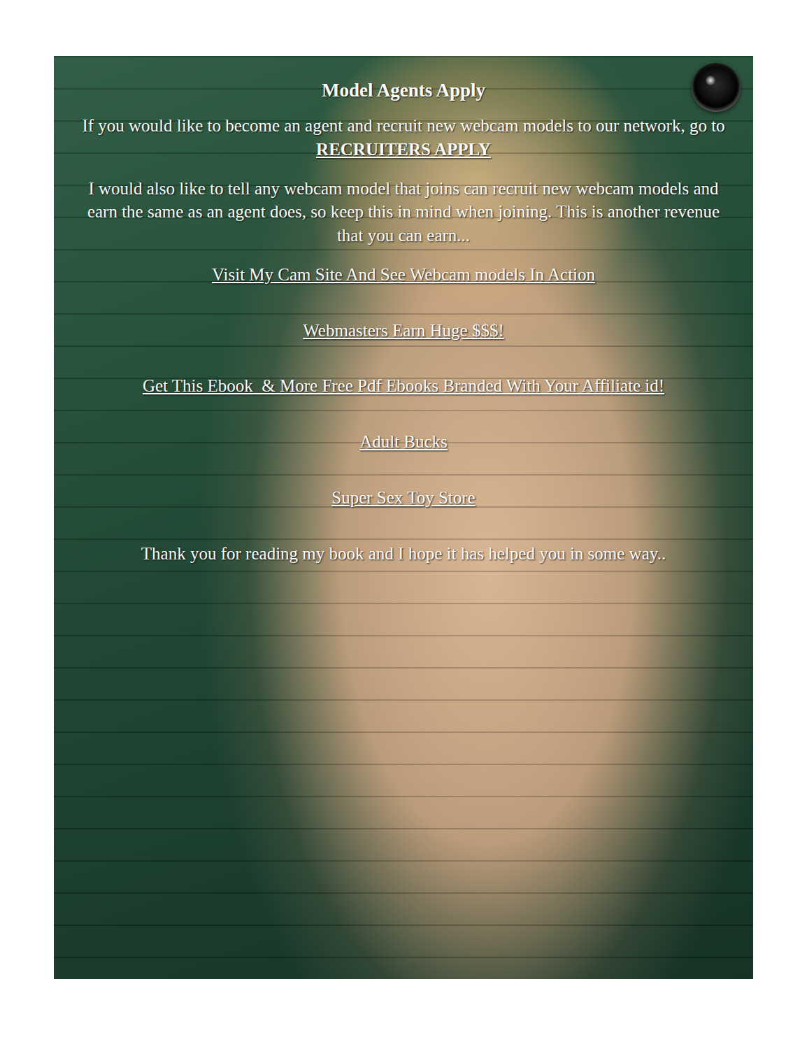Model Agents Apply
If you would like to become an agent and recruit new webcam models to our network, go to RECRUITERS APPLY
I would also like to tell any webcam model that joins can recruit new webcam models and earn the same as an agent does, so keep this in mind when joining. This is another revenue that you can earn...
Visit My Cam Site And See Webcam models In Action
Webmasters Earn Huge $$$!
Get This Ebook & More Free Pdf Ebooks Branded With Your Affiliate id!
Adult Bucks
Super Sex Toy Store
Thank you for reading my book and I hope it has helped you in some way..